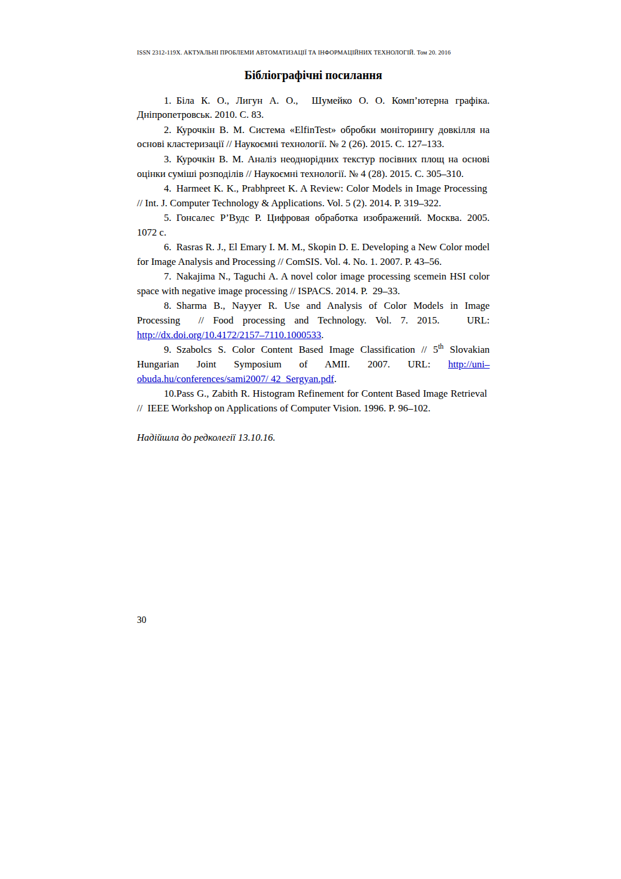ISSN 2312-119X. АКТУАЛЬНІ ПРОБЛЕМИ АВТОМАТИЗАЦІЇ ТА ІНФОРМАЦІЙНИХ ТЕХНОЛОГІЙ. Том 20. 2016
Бібліографічні посилання
1. Біла К. О., Лигун А. О., Шумейко О. О. Комп’ютерна графіка. Дніпропетровськ. 2010. С. 83.
2. Курочкін В. М. Система «ElfinTest» обробки моніторингу довкілля на основі кластеризації // Наукоємні технології. № 2 (26). 2015. С. 127–133.
3. Курочкін В. М. Аналіз неоднорідних текстур посівних площ на основі оцінки суміші розподілів // Наукоємні технології. № 4 (28). 2015. С. 305–310.
4. Harmeet K. K., Prabhpreet K. A Review: Color Models in Image Processing // Int. J. Computer Technology & Applications. Vol. 5 (2). 2014. P. 319–322.
5. Гонсалес Р’Вудс Р. Цифровая обработка изображений. Москва. 2005. 1072 с.
6. Rasras R. J., El Emary I. M. M., Skopin D. E. Developing a New Color model for Image Analysis and Processing // ComSIS. Vol. 4. No. 1. 2007. P. 43–56.
7. Nakajima N., Taguchi A. A novel color image processing scemein HSI color space with negative image processing // ISPACS. 2014. P. 29–33.
8. Sharma B., Nayyer R. Use and Analysis of Color Models in Image Processing // Food processing and Technology. Vol. 7. 2015. URL: http://dx.doi.org/10.4172/2157–7110.1000533.
9. Szabolcs S. Color Content Based Image Classification // 5th Slovakian Hungarian Joint Symposium of AMII. 2007. URL: http://uni–obuda.hu/conferences/sami2007/ 42_Sergyan.pdf.
10. Pass G., Zabith R. Histogram Refinement for Content Based Image Retrieval // IEEE Workshop on Applications of Computer Vision. 1996. P. 96–102.
Надійшла до редколегії 13.10.16.
30